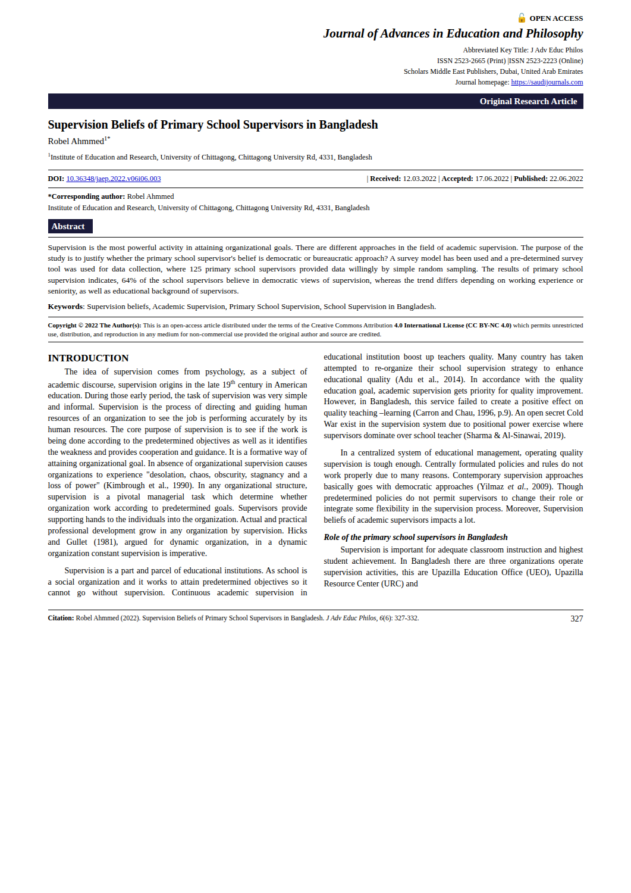🔓OPEN ACCESS
Journal of Advances in Education and Philosophy
Abbreviated Key Title: J Adv Educ Philos
ISSN 2523-2665 (Print) |ISSN 2523-2223 (Online)
Scholars Middle East Publishers, Dubai, United Arab Emirates
Journal homepage: https://saudijournals.com
Original Research Article
Supervision Beliefs of Primary School Supervisors in Bangladesh
Robel Ahmmed1*
1Institute of Education and Research, University of Chittagong, Chittagong University Rd, 4331, Bangladesh
DOI: 10.36348/jaep.2022.v06i06.003 | Received: 12.03.2022 | Accepted: 17.06.2022 | Published: 22.06.2022
*Corresponding author: Robel Ahmmed
Institute of Education and Research, University of Chittagong, Chittagong University Rd, 4331, Bangladesh
Abstract
Supervision is the most powerful activity in attaining organizational goals. There are different approaches in the field of academic supervision. The purpose of the study is to justify whether the primary school supervisor's belief is democratic or bureaucratic approach? A survey model has been used and a pre-determined survey tool was used for data collection, where 125 primary school supervisors provided data willingly by simple random sampling. The results of primary school supervision indicates, 64% of the school supervisors believe in democratic views of supervision, whereas the trend differs depending on working experience or seniority, as well as educational background of supervisors.
Keywords: Supervision beliefs, Academic Supervision, Primary School Supervision, School Supervision in Bangladesh.
Copyright © 2022 The Author(s): This is an open-access article distributed under the terms of the Creative Commons Attribution 4.0 International License (CC BY-NC 4.0) which permits unrestricted use, distribution, and reproduction in any medium for non-commercial use provided the original author and source are credited.
Introduction
The idea of supervision comes from psychology, as a subject of academic discourse, supervision origins in the late 19th century in American education. During those early period, the task of supervision was very simple and informal. Supervision is the process of directing and guiding human resources of an organization to see the job is performing accurately by its human resources. The core purpose of supervision is to see if the work is being done according to the predetermined objectives as well as it identifies the weakness and provides cooperation and guidance. It is a formative way of attaining organizational goal. In absence of organizational supervision causes organizations to experience "desolation, chaos, obscurity, stagnancy and a loss of power" (Kimbrough et al., 1990). In any organizational structure, supervision is a pivotal managerial task which determine whether organization work according to predetermined goals. Supervisors provide supporting hands to the individuals into the organization. Actual and practical professional development grow in any organization by supervision. Hicks and Gullet (1981), argued for dynamic organization, in a dynamic organization constant supervision is imperative.
Supervision is a part and parcel of educational institutions. As school is a social organization and it works to attain predetermined objectives so it cannot go without supervision. Continuous academic supervision in educational institution boost up teachers quality. Many country has taken attempted to re-organize their school supervision strategy to enhance educational quality (Adu et al., 2014). In accordance with the quality education goal, academic supervision gets priority for quality improvement. However, in Bangladesh, this service failed to create a positive effect on quality teaching –learning (Carron and Chau, 1996, p.9). An open secret Cold War exist in the supervision system due to positional power exercise where supervisors dominate over school teacher (Sharma & Al-Sinawai, 2019).
In a centralized system of educational management, operating quality supervision is tough enough. Centrally formulated policies and rules do not work properly due to many reasons. Contemporary supervision approaches basically goes with democratic approaches (Yilmaz et al., 2009). Though predetermined policies do not permit supervisors to change their role or integrate some flexibility in the supervision process. Moreover, Supervision beliefs of academic supervisors impacts a lot.
Role of the primary school supervisors in Bangladesh
Supervision is important for adequate classroom instruction and highest student achievement. In Bangladesh there are three organizations operate supervision activities, this are Upazilla Education Office (UEO), Upazilla Resource Center (URC) and
Citation: Robel Ahmmed (2022). Supervision Beliefs of Primary School Supervisors in Bangladesh. J Adv Educ Philos, 6(6): 327-332.
327